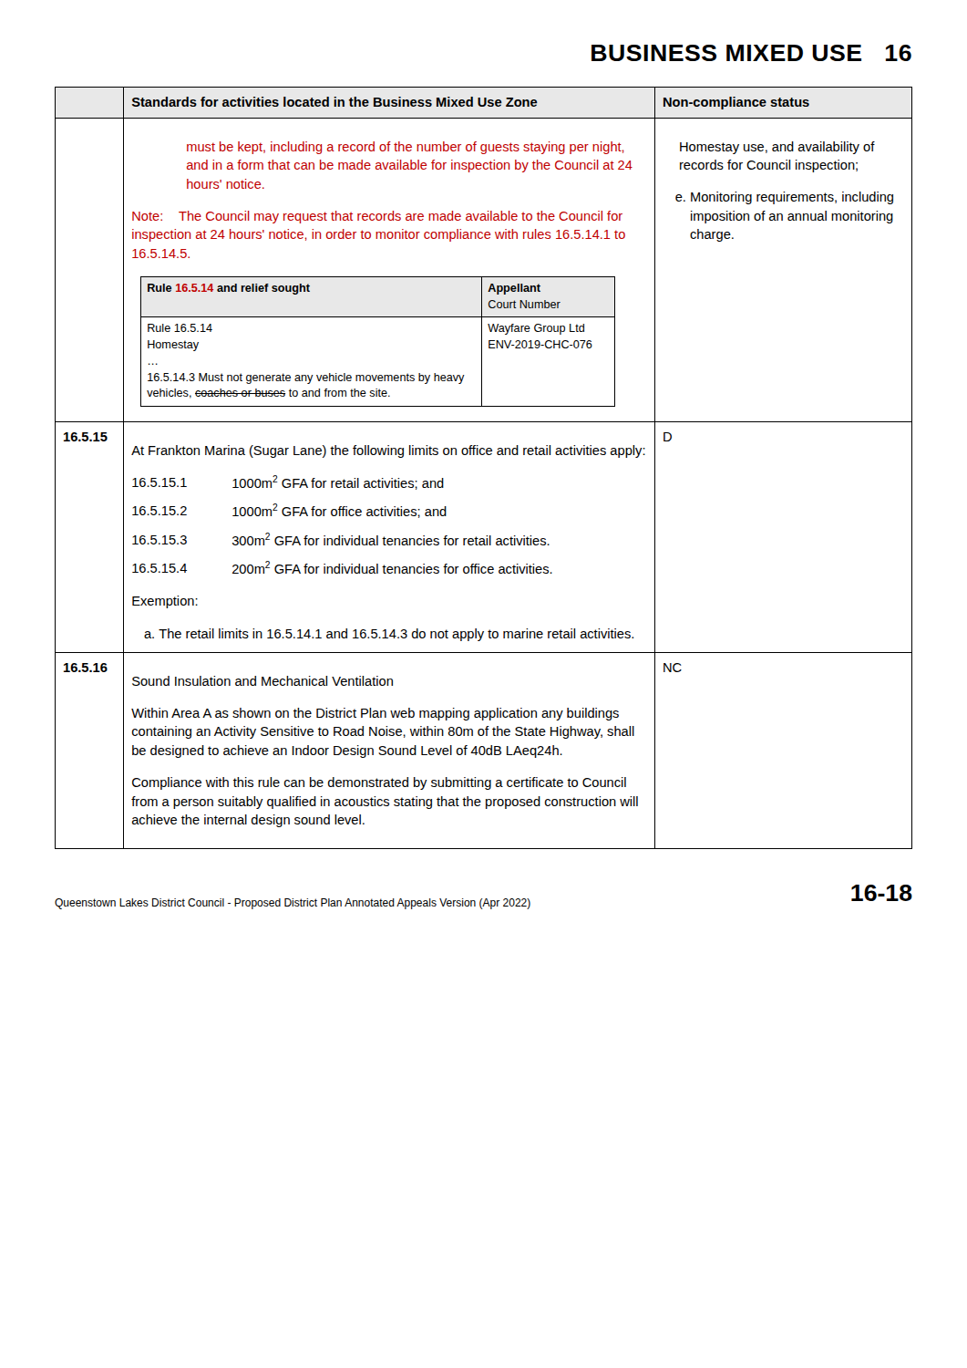BUSINESS MIXED USE 16
| | Standards for activities located in the Business Mixed Use Zone | Non-compliance status |
| --- | --- | --- |
| | must be kept, including a record of the number of guests staying per night, and in a form that can be made available for inspection by the Council at 24 hours' notice. Note: The Council may request that records are made available to the Council for inspection at 24 hours' notice, in order to monitor compliance with rules 16.5.14.1 to 16.5.14.5. / Rule 16.5.14 and relief sought / Appellant Court Number / / --- / --- / / Rule 16.5.14 Homestay … 16.5.14.3 Must not generate any vehicle movements by heavy vehicles, coaches or buses to and from the site. / Wayfare Group Ltd ENV-2019-CHC-076 / | Homestay use, and availability of records for Council inspection; Monitoring requirements, including imposition of an annual monitoring charge. |
| 16.5.15 | At Frankton Marina (Sugar Lane) the following limits on office and retail activities apply: 16.5.15.1 1000m 2 GFA for retail activities; and 16.5.15.2 1000m 2 GFA for office activities; and 16.5.15.3 300m 2 GFA for individual tenancies for retail activities. 16.5.15.4 200m 2 GFA for individual tenancies for office activities. Exemption: The retail limits in 16.5.14.1 and 16.5.14.3 do not apply to marine retail activities. | D |
| 16.5.16 | Sound Insulation and Mechanical Ventilation Within Area A as shown on the District Plan web mapping application any buildings containing an Activity Sensitive to Road Noise, within 80m of the State Highway, shall be designed to achieve an Indoor Design Sound Level of 40dB LAeq24h. Compliance with this rule can be demonstrated by submitting a certificate to Council from a person suitably qualified in acoustics stating that the proposed construction will achieve the internal design sound level. | NC |
Queenstown Lakes District Council - Proposed District Plan Annotated Appeals Version (Apr 2022)
16-18